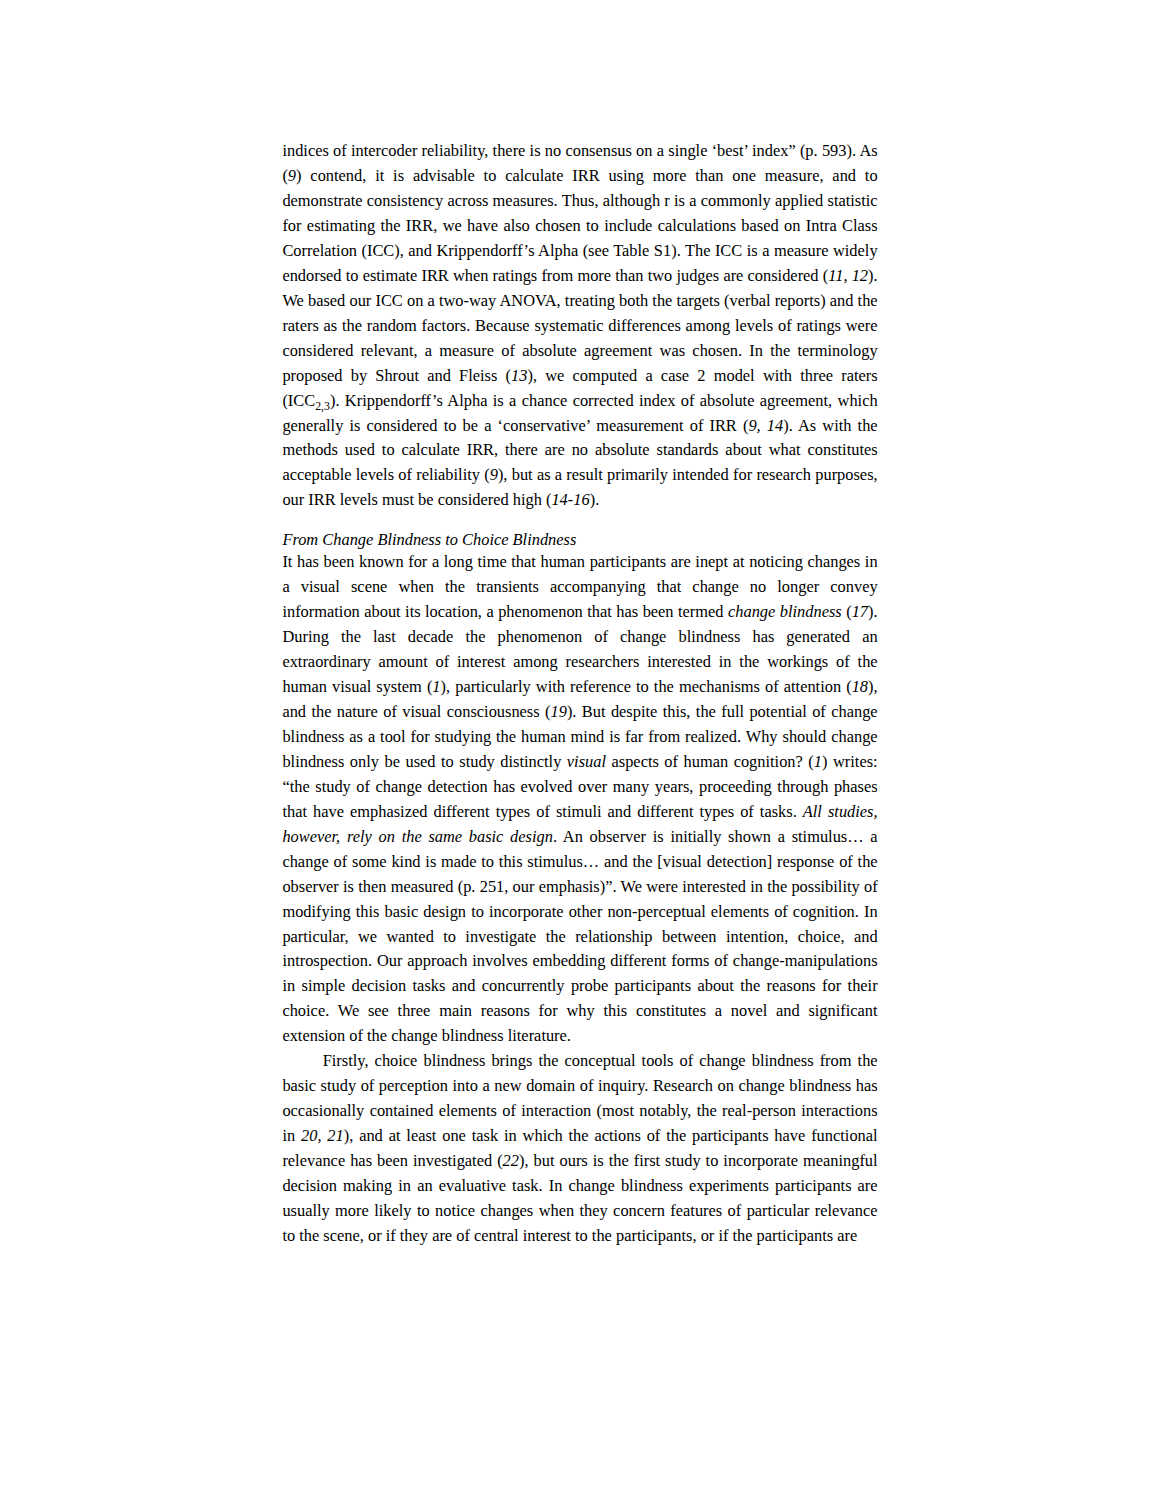indices of intercoder reliability, there is no consensus on a single ‘best’ index” (p. 593). As (9) contend, it is advisable to calculate IRR using more than one measure, and to demonstrate consistency across measures. Thus, although r is a commonly applied statistic for estimating the IRR, we have also chosen to include calculations based on Intra Class Correlation (ICC), and Krippendorff’s Alpha (see Table S1). The ICC is a measure widely endorsed to estimate IRR when ratings from more than two judges are considered (11, 12). We based our ICC on a two-way ANOVA, treating both the targets (verbal reports) and the raters as the random factors. Because systematic differences among levels of ratings were considered relevant, a measure of absolute agreement was chosen. In the terminology proposed by Shrout and Fleiss (13), we computed a case 2 model with three raters (ICC2,3). Krippendorff’s Alpha is a chance corrected index of absolute agreement, which generally is considered to be a ‘conservative’ measurement of IRR (9, 14). As with the methods used to calculate IRR, there are no absolute standards about what constitutes acceptable levels of reliability (9), but as a result primarily intended for research purposes, our IRR levels must be considered high (14-16).
From Change Blindness to Choice Blindness
It has been known for a long time that human participants are inept at noticing changes in a visual scene when the transients accompanying that change no longer convey information about its location, a phenomenon that has been termed change blindness (17). During the last decade the phenomenon of change blindness has generated an extraordinary amount of interest among researchers interested in the workings of the human visual system (1), particularly with reference to the mechanisms of attention (18), and the nature of visual consciousness (19). But despite this, the full potential of change blindness as a tool for studying the human mind is far from realized. Why should change blindness only be used to study distinctly visual aspects of human cognition? (1) writes: “the study of change detection has evolved over many years, proceeding through phases that have emphasized different types of stimuli and different types of tasks. All studies, however, rely on the same basic design. An observer is initially shown a stimulus… a change of some kind is made to this stimulus… and the [visual detection] response of the observer is then measured (p. 251, our emphasis)”. We were interested in the possibility of modifying this basic design to incorporate other non-perceptual elements of cognition. In particular, we wanted to investigate the relationship between intention, choice, and introspection. Our approach involves embedding different forms of change-manipulations in simple decision tasks and concurrently probe participants about the reasons for their choice. We see three main reasons for why this constitutes a novel and significant extension of the change blindness literature.
Firstly, choice blindness brings the conceptual tools of change blindness from the basic study of perception into a new domain of inquiry. Research on change blindness has occasionally contained elements of interaction (most notably, the real-person interactions in 20, 21), and at least one task in which the actions of the participants have functional relevance has been investigated (22), but ours is the first study to incorporate meaningful decision making in an evaluative task. In change blindness experiments participants are usually more likely to notice changes when they concern features of particular relevance to the scene, or if they are of central interest to the participants, or if the participants are